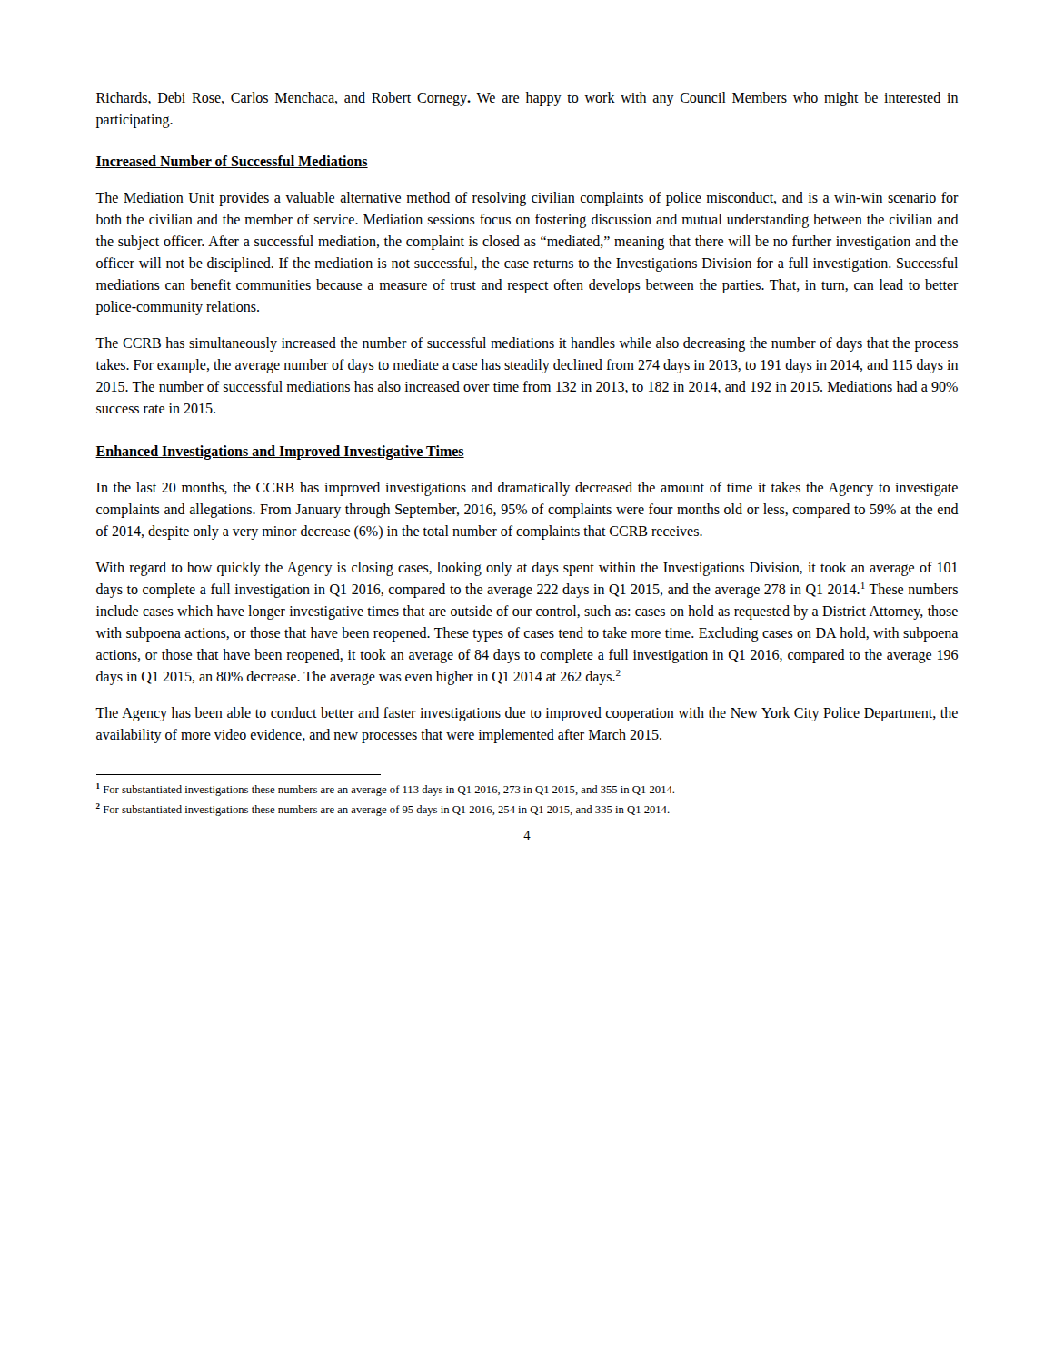Richards, Debi Rose, Carlos Menchaca, and Robert Cornegy. We are happy to work with any Council Members who might be interested in participating.
Increased Number of Successful Mediations
The Mediation Unit provides a valuable alternative method of resolving civilian complaints of police misconduct, and is a win-win scenario for both the civilian and the member of service. Mediation sessions focus on fostering discussion and mutual understanding between the civilian and the subject officer. After a successful mediation, the complaint is closed as “mediated,” meaning that there will be no further investigation and the officer will not be disciplined. If the mediation is not successful, the case returns to the Investigations Division for a full investigation. Successful mediations can benefit communities because a measure of trust and respect often develops between the parties. That, in turn, can lead to better police-community relations.
The CCRB has simultaneously increased the number of successful mediations it handles while also decreasing the number of days that the process takes. For example, the average number of days to mediate a case has steadily declined from 274 days in 2013, to 191 days in 2014, and 115 days in 2015. The number of successful mediations has also increased over time from 132 in 2013, to 182 in 2014, and 192 in 2015. Mediations had a 90% success rate in 2015.
Enhanced Investigations and Improved Investigative Times
In the last 20 months, the CCRB has improved investigations and dramatically decreased the amount of time it takes the Agency to investigate complaints and allegations. From January through September, 2016, 95% of complaints were four months old or less, compared to 59% at the end of 2014, despite only a very minor decrease (6%) in the total number of complaints that CCRB receives.
With regard to how quickly the Agency is closing cases, looking only at days spent within the Investigations Division, it took an average of 101 days to complete a full investigation in Q1 2016, compared to the average 222 days in Q1 2015, and the average 278 in Q1 2014.1 These numbers include cases which have longer investigative times that are outside of our control, such as: cases on hold as requested by a District Attorney, those with subpoena actions, or those that have been reopened. These types of cases tend to take more time. Excluding cases on DA hold, with subpoena actions, or those that have been reopened, it took an average of 84 days to complete a full investigation in Q1 2016, compared to the average 196 days in Q1 2015, an 80% decrease. The average was even higher in Q1 2014 at 262 days.2
The Agency has been able to conduct better and faster investigations due to improved cooperation with the New York City Police Department, the availability of more video evidence, and new processes that were implemented after March 2015.
1 For substantiated investigations these numbers are an average of 113 days in Q1 2016, 273 in Q1 2015, and 355 in Q1 2014.
2 For substantiated investigations these numbers are an average of 95 days in Q1 2016, 254 in Q1 2015, and 335 in Q1 2014.
4